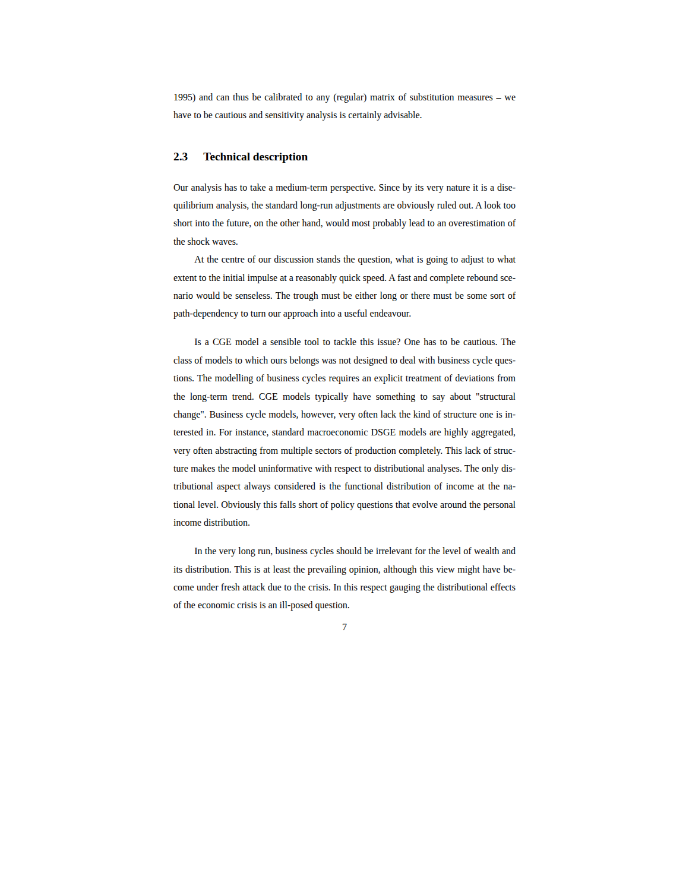1995) and can thus be calibrated to any (regular) matrix of substitution measures – we have to be cautious and sensitivity analysis is certainly advisable.
2.3 Technical description
Our analysis has to take a medium-term perspective. Since by its very nature it is a disequilibrium analysis, the standard long-run adjustments are obviously ruled out. A look too short into the future, on the other hand, would most probably lead to an overestimation of the shock waves.
At the centre of our discussion stands the question, what is going to adjust to what extent to the initial impulse at a reasonably quick speed. A fast and complete rebound scenario would be senseless. The trough must be either long or there must be some sort of path-dependency to turn our approach into a useful endeavour.
Is a CGE model a sensible tool to tackle this issue? One has to be cautious. The class of models to which ours belongs was not designed to deal with business cycle questions. The modelling of business cycles requires an explicit treatment of deviations from the long-term trend. CGE models typically have something to say about "structural change". Business cycle models, however, very often lack the kind of structure one is interested in. For instance, standard macroeconomic DSGE models are highly aggregated, very often abstracting from multiple sectors of production completely. This lack of structure makes the model uninformative with respect to distributional analyses. The only distributional aspect always considered is the functional distribution of income at the national level. Obviously this falls short of policy questions that evolve around the personal income distribution.
In the very long run, business cycles should be irrelevant for the level of wealth and its distribution. This is at least the prevailing opinion, although this view might have become under fresh attack due to the crisis. In this respect gauging the distributional effects of the economic crisis is an ill-posed question.
7